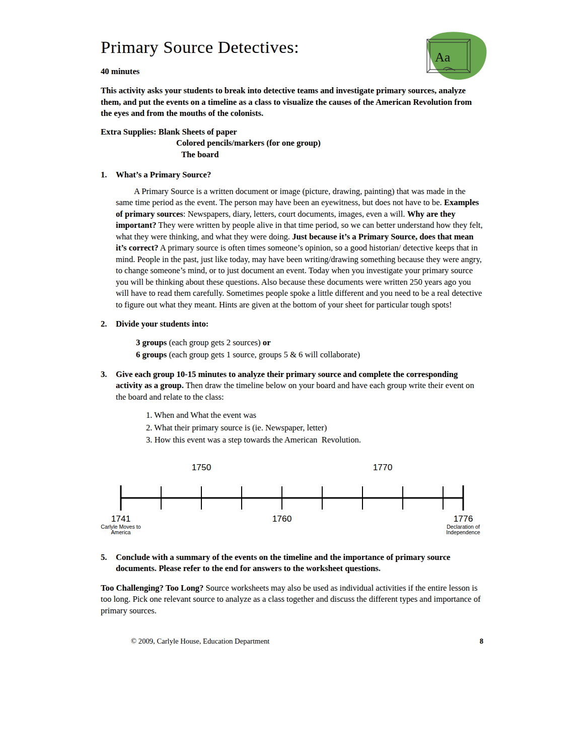Aa
Primary Source Detectives:
40 minutes
This activity asks your students to break into detective teams and investigate primary sources, analyze them, and put the events on a timeline as a class to visualize the causes of the American Revolution from the eyes and from the mouths of the colonists.
Extra Supplies: Blank Sheets of paper
Colored pencils/markers (for one group)
The board
1.
What’s a Primary Source?
A Primary Source is a written document or image (picture, drawing, painting) that was made in the same time period as the event. The person may have been an eyewitness, but does not have to be. Examples of primary sources: Newspapers, diary, letters, court documents, images, even a will. Why are they important? They were written by people alive in that time period, so we can better understand how they felt, what they were thinking, and what they were doing. Just because it’s a Primary Source, does that mean it’s correct? A primary source is often times someone’s opinion, so a good historian/ detective keeps that in mind. People in the past, just like today, may have been writing/drawing something because they were angry, to change someone’s mind, or to just document an event. Today when you investigate your primary source you will be thinking about these questions. Also because these documents were written 250 years ago you will have to read them carefully. Sometimes people spoke a little different and you need to be a real detective to figure out what they meant. Hints are given at the bottom of your sheet for particular tough spots!
2.
Divide your students into:
3 groups (each group gets 2 sources) or
6 groups (each group gets 1 source, groups 5 & 6 will collaborate)
3.
Give each group 10-15 minutes to analyze their primary source and complete the corresponding activity as a group. Then draw the timeline below on your board and have each group write their event on the board and relate to the class:
1. When and What the event was
2. What their primary source is (ie. Newspaper, letter)
3. How this event was a step towards the American Revolution.
1750 1770 1741 Carlyle Moves to America 1760 1776 Declaration of Independence
5.
Conclude with a summary of the events on the timeline and the importance of primary source documents. Please refer to the end for answers to the worksheet questions.
Too Challenging? Too Long? Source worksheets may also be used as individual activities if the entire lesson is too long. Pick one relevant source to analyze as a class together and discuss the different types and importance of primary sources.
© 2009, Carlyle House, Education Department
8